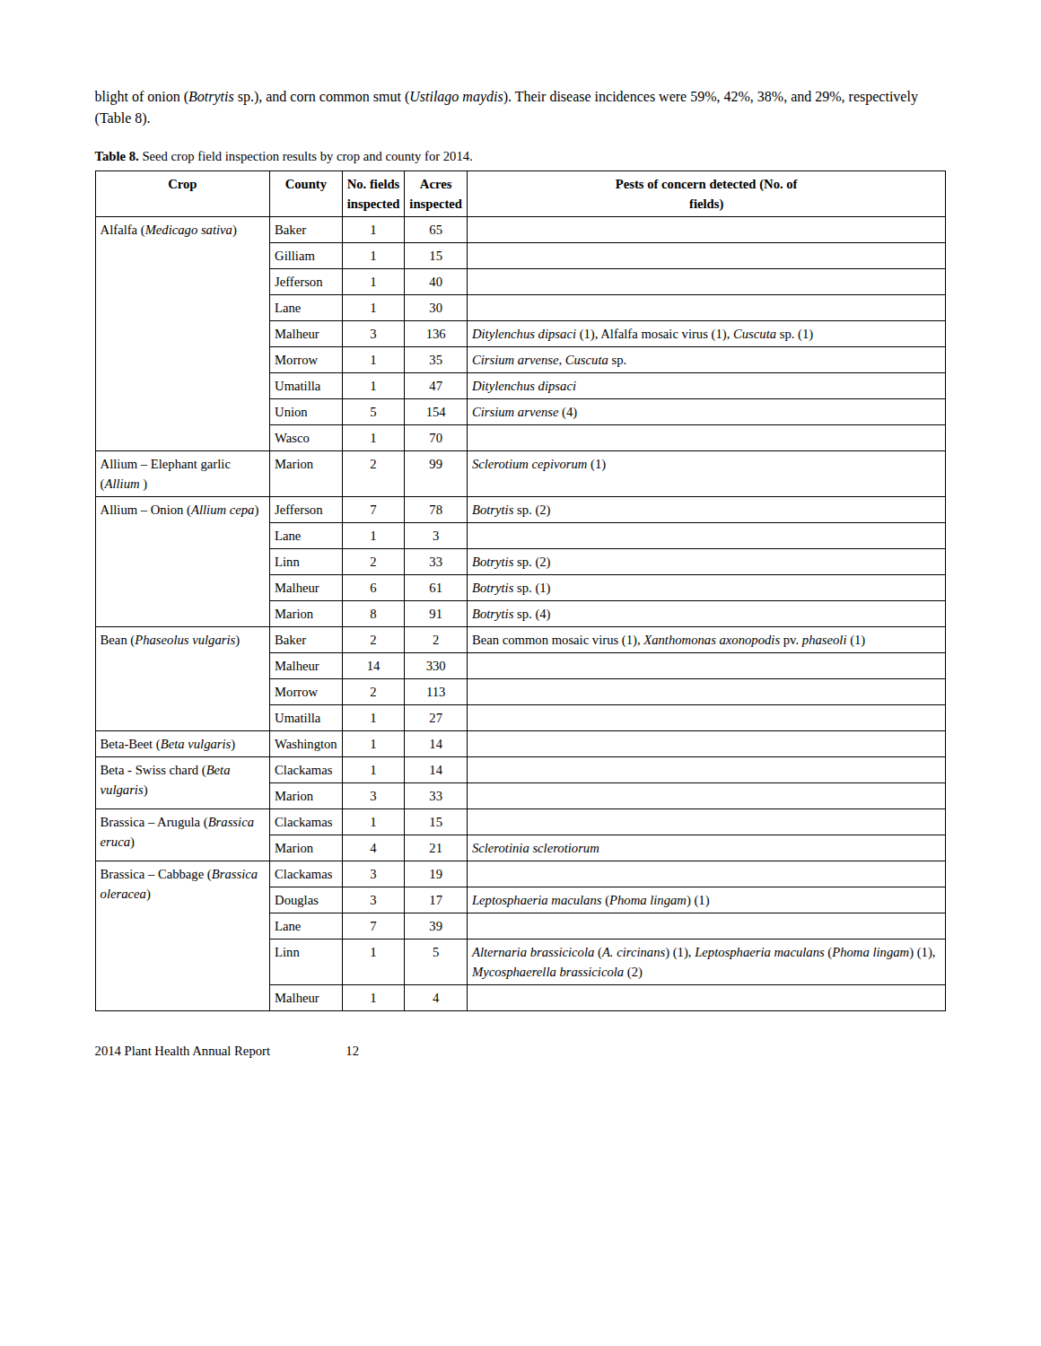blight of onion (Botrytis sp.), and corn common smut (Ustilago maydis). Their disease incidences were 59%, 42%, 38%, and 29%, respectively (Table 8).
Table 8. Seed crop field inspection results by crop and county for 2014.
| Crop | County | No. fields inspected | Acres inspected | Pests of concern detected (No. of fields) |
| --- | --- | --- | --- | --- |
| Alfalfa ( Medicago sativa ) | Baker | 1 | 65 | |
| Gilliam | 1 | 15 | |
| Jefferson | 1 | 40 | |
| Lane | 1 | 30 | |
| Malheur | 3 | 136 | Ditylenchus dipsaci (1), Alfalfa mosaic virus (1), Cuscuta sp. (1) |
| Morrow | 1 | 35 | Cirsium arvense , Cuscuta sp. |
| Umatilla | 1 | 47 | Ditylenchus dipsaci |
| Union | 5 | 154 | Cirsium arvense (4) |
| Wasco | 1 | 70 | |
| Allium – Elephant garlic ( Allium ) | Marion | 2 | 99 | Sclerotium cepivorum (1) |
| Allium – Onion ( Allium cepa ) | Jefferson | 7 | 78 | Botrytis sp. (2) |
| Lane | 1 | 3 | |
| Linn | 2 | 33 | Botrytis sp. (2) |
| Malheur | 6 | 61 | Botrytis sp. (1) |
| Marion | 8 | 91 | Botrytis sp. (4) |
| Bean ( Phaseolus vulgaris ) | Baker | 2 | 2 | Bean common mosaic virus (1), Xanthomonas axonopodis pv. phaseoli (1) |
| Malheur | 14 | 330 | |
| Morrow | 2 | 113 | |
| Umatilla | 1 | 27 | |
| Beta-Beet ( Beta vulgaris ) | Washington | 1 | 14 | |
| Beta - Swiss chard ( Beta vulgaris ) | Clackamas | 1 | 14 | |
| Marion | 3 | 33 | |
| Brassica – Arugula ( Brassica eruca ) | Clackamas | 1 | 15 | |
| Marion | 4 | 21 | Sclerotinia sclerotiorum |
| Brassica – Cabbage ( Brassica oleracea ) | Clackamas | 3 | 19 | |
| Douglas | 3 | 17 | Leptosphaeria maculans ( Phoma lingam ) (1) |
| Lane | 7 | 39 | |
| Linn | 1 | 5 | Alternaria brassicicola ( A. circinans ) (1), Leptosphaeria maculans ( Phoma lingam ) (1), Mycosphaerella brassicicola (2) |
| Malheur | 1 | 4 | |
2014 Plant Health Annual Report 12